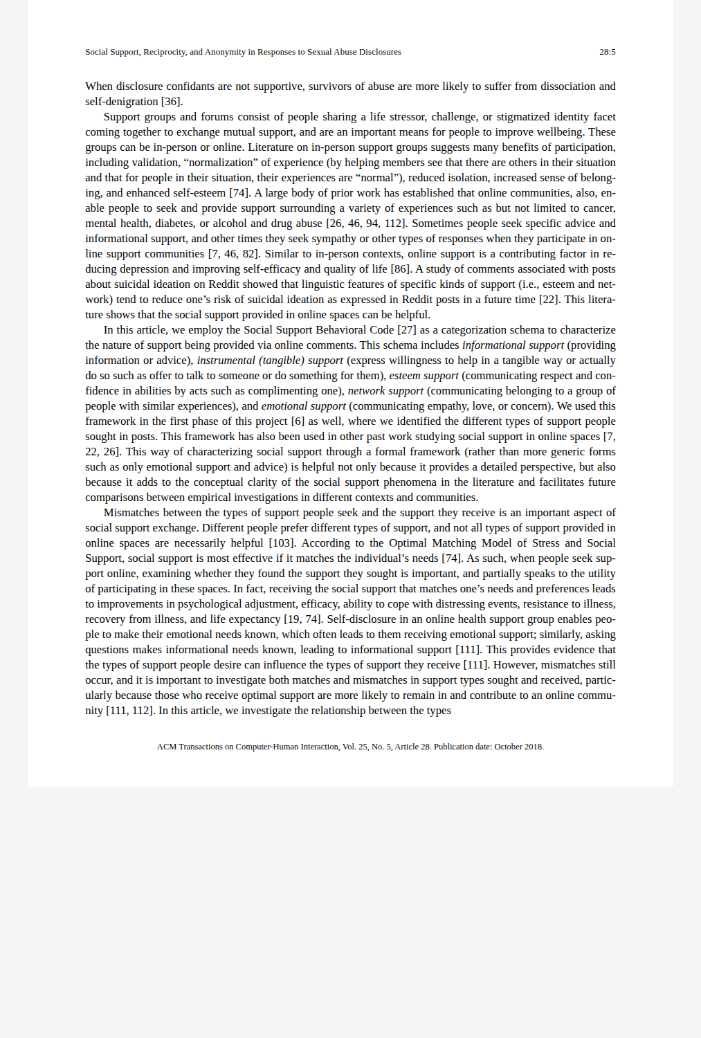Social Support, Reciprocity, and Anonymity in Responses to Sexual Abuse Disclosures 28:5
When disclosure confidants are not supportive, survivors of abuse are more likely to suffer from dissociation and self-denigration [36].
Support groups and forums consist of people sharing a life stressor, challenge, or stigmatized identity facet coming together to exchange mutual support, and are an important means for people to improve wellbeing. These groups can be in-person or online. Literature on in-person support groups suggests many benefits of participation, including validation, “normalization” of experience (by helping members see that there are others in their situation and that for people in their situation, their experiences are “normal”), reduced isolation, increased sense of belonging, and enhanced self-esteem [74]. A large body of prior work has established that online communities, also, enable people to seek and provide support surrounding a variety of experiences such as but not limited to cancer, mental health, diabetes, or alcohol and drug abuse [26, 46, 94, 112]. Sometimes people seek specific advice and informational support, and other times they seek sympathy or other types of responses when they participate in online support communities [7, 46, 82]. Similar to in-person contexts, online support is a contributing factor in reducing depression and improving self-efficacy and quality of life [86]. A study of comments associated with posts about suicidal ideation on Reddit showed that linguistic features of specific kinds of support (i.e., esteem and network) tend to reduce one’s risk of suicidal ideation as expressed in Reddit posts in a future time [22]. This literature shows that the social support provided in online spaces can be helpful.
In this article, we employ the Social Support Behavioral Code [27] as a categorization schema to characterize the nature of support being provided via online comments. This schema includes informational support (providing information or advice), instrumental (tangible) support (express willingness to help in a tangible way or actually do so such as offer to talk to someone or do something for them), esteem support (communicating respect and confidence in abilities by acts such as complimenting one), network support (communicating belonging to a group of people with similar experiences), and emotional support (communicating empathy, love, or concern). We used this framework in the first phase of this project [6] as well, where we identified the different types of support people sought in posts. This framework has also been used in other past work studying social support in online spaces [7, 22, 26]. This way of characterizing social support through a formal framework (rather than more generic forms such as only emotional support and advice) is helpful not only because it provides a detailed perspective, but also because it adds to the conceptual clarity of the social support phenomena in the literature and facilitates future comparisons between empirical investigations in different contexts and communities.
Mismatches between the types of support people seek and the support they receive is an important aspect of social support exchange. Different people prefer different types of support, and not all types of support provided in online spaces are necessarily helpful [103]. According to the Optimal Matching Model of Stress and Social Support, social support is most effective if it matches the individual’s needs [74]. As such, when people seek support online, examining whether they found the support they sought is important, and partially speaks to the utility of participating in these spaces. In fact, receiving the social support that matches one’s needs and preferences leads to improvements in psychological adjustment, efficacy, ability to cope with distressing events, resistance to illness, recovery from illness, and life expectancy [19, 74]. Self-disclosure in an online health support group enables people to make their emotional needs known, which often leads to them receiving emotional support; similarly, asking questions makes informational needs known, leading to informational support [111]. This provides evidence that the types of support people desire can influence the types of support they receive [111]. However, mismatches still occur, and it is important to investigate both matches and mismatches in support types sought and received, particularly because those who receive optimal support are more likely to remain in and contribute to an online community [111, 112]. In this article, we investigate the relationship between the types
ACM Transactions on Computer-Human Interaction, Vol. 25, No. 5, Article 28. Publication date: October 2018.